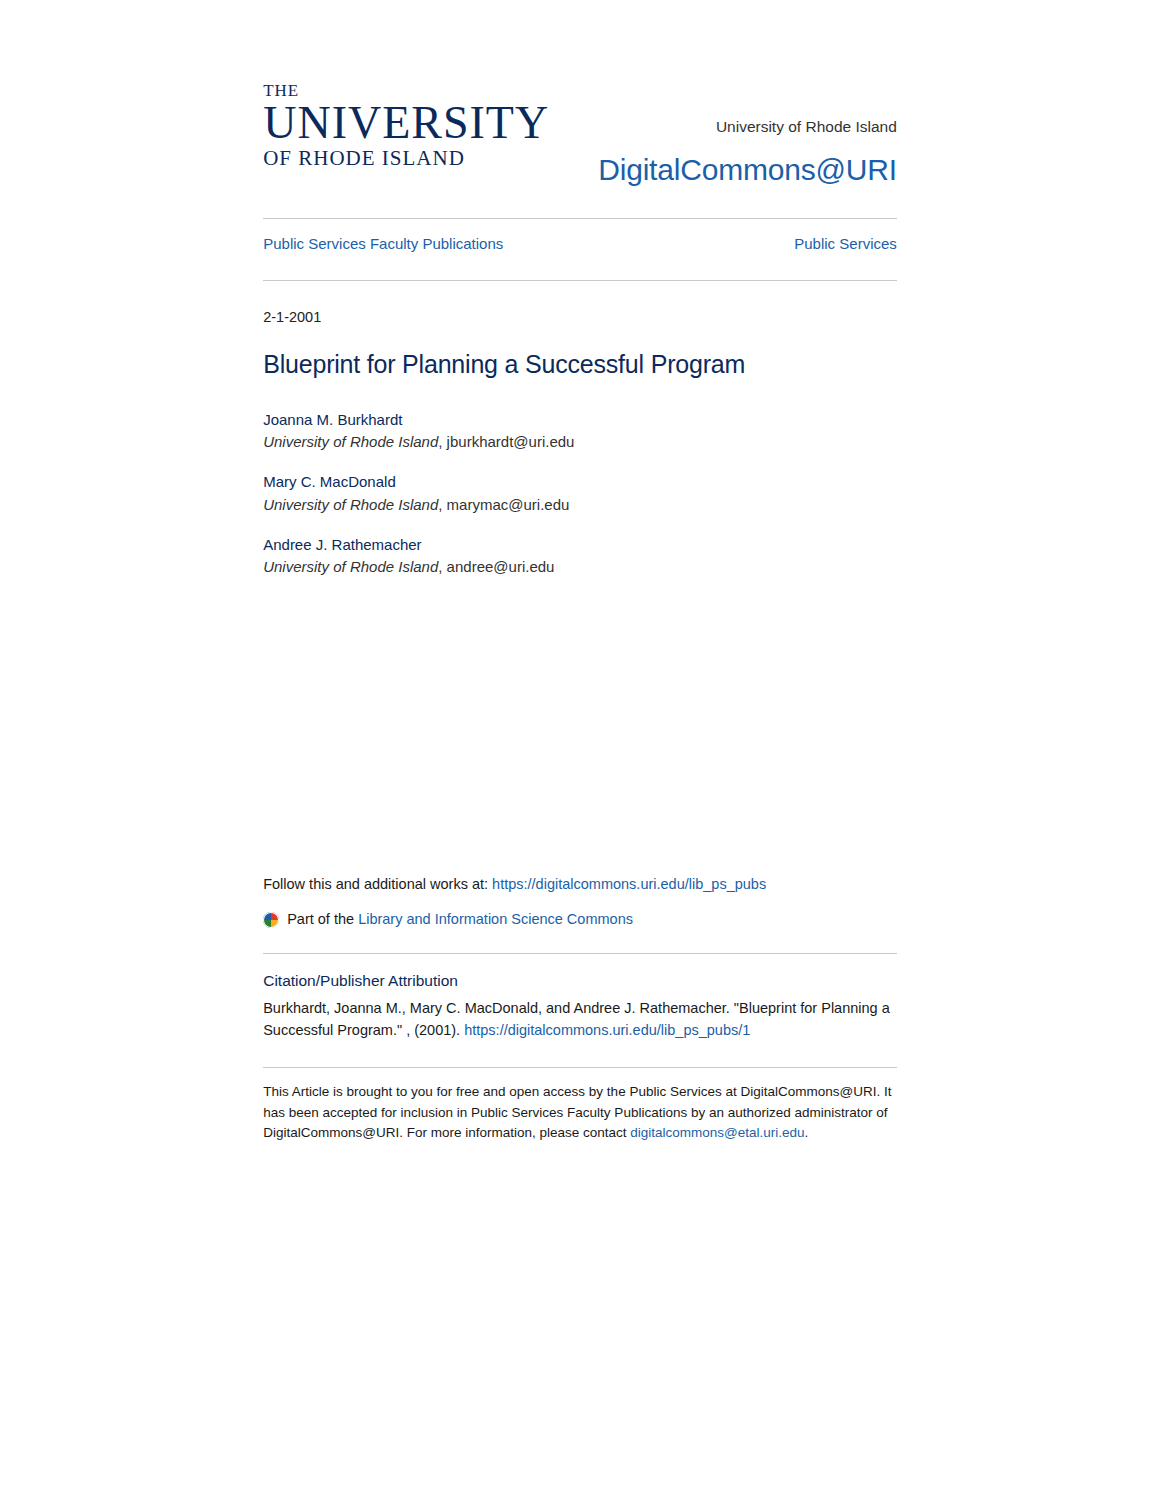THE UNIVERSITY OF RHODE ISLAND
University of Rhode Island
DigitalCommons@URI
Public Services Faculty Publications
Public Services
2-1-2001
Blueprint for Planning a Successful Program
Joanna M. Burkhardt University of Rhode Island, jburkhardt@uri.edu
Mary C. MacDonald University of Rhode Island, marymac@uri.edu
Andree J. Rathemacher University of Rhode Island, andree@uri.edu
Follow this and additional works at: https://digitalcommons.uri.edu/lib_ps_pubs
Part of the Library and Information Science Commons
Citation/Publisher Attribution
Burkhardt, Joanna M., Mary C. MacDonald, and Andree J. Rathemacher. "Blueprint for Planning a Successful Program." , (2001). https://digitalcommons.uri.edu/lib_ps_pubs/1
This Article is brought to you for free and open access by the Public Services at DigitalCommons@URI. It has been accepted for inclusion in Public Services Faculty Publications by an authorized administrator of DigitalCommons@URI. For more information, please contact digitalcommons@etal.uri.edu.